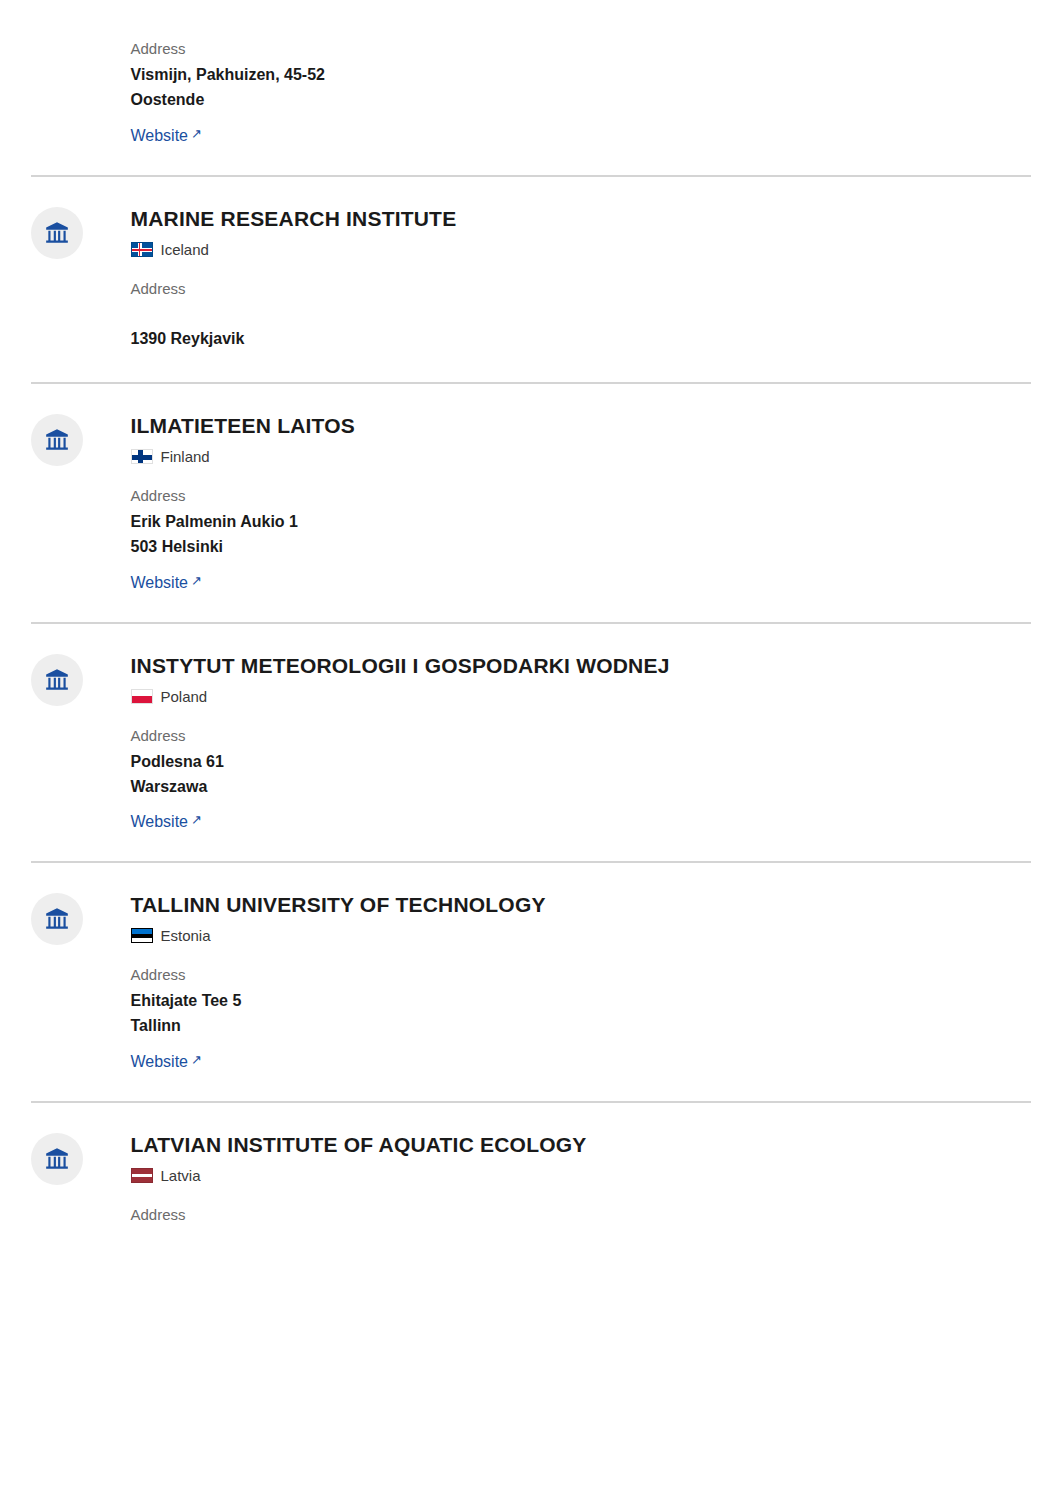Address
Vismijn, Pakhuizen, 45-52
Oostende
Website↗
MARINE RESEARCH INSTITUTE
Iceland
Address
1390 Reykjavik
ILMATIETEEN LAITOS
Finland
Address
Erik Palmenin Aukio 1
503 Helsinki
Website↗
INSTYTUT METEOROLOGII I GOSPODARKI WODNEJ
Poland
Address
Podlesna 61
Warszawa
Website↗
TALLINN UNIVERSITY OF TECHNOLOGY
Estonia
Address
Ehitajate Tee 5
Tallinn
Website↗
LATVIAN INSTITUTE OF AQUATIC ECOLOGY
Latvia
Address
Daugavgrivas Str.8
Riga
Website↗